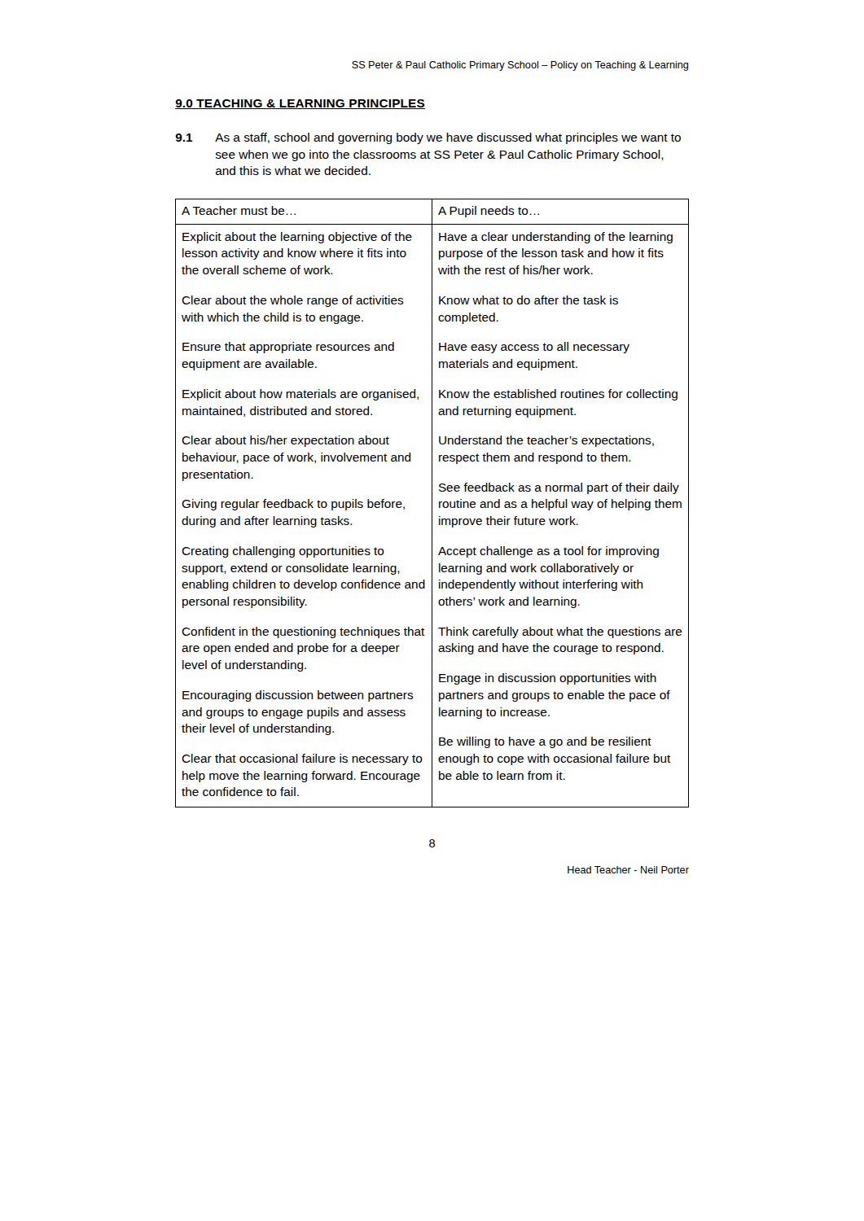SS Peter & Paul Catholic Primary School – Policy on Teaching & Learning
9.0 TEACHING & LEARNING PRINCIPLES
9.1
As a staff, school and governing body we have discussed what principles we want to see when we go into the classrooms at SS Peter & Paul Catholic Primary School, and this is what we decided.
| A Teacher must be… | A Pupil needs to… |
| Explicit about the learning objective of the lesson activity and know where it fits into the overall scheme of work. Clear about the whole range of activities with which the child is to engage. Ensure that appropriate resources and equipment are available. Explicit about how materials are organised, maintained, distributed and stored. Clear about his/her expectation about behaviour, pace of work, involvement and presentation. Giving regular feedback to pupils before, during and after learning tasks. Creating challenging opportunities to support, extend or consolidate learning, enabling children to develop confidence and personal responsibility. Confident in the questioning techniques that are open ended and probe for a deeper level of understanding. Encouraging discussion between partners and groups to engage pupils and assess their level of understanding. Clear that occasional failure is necessary to help move the learning forward. Encourage the confidence to fail. | Have a clear understanding of the learning purpose of the lesson task and how it fits with the rest of his/her work. Know what to do after the task is completed. Have easy access to all necessary materials and equipment. Know the established routines for collecting and returning equipment. Understand the teacher’s expectations, respect them and respond to them. See feedback as a normal part of their daily routine and as a helpful way of helping them improve their future work. Accept challenge as a tool for improving learning and work collaboratively or independently without interfering with others’ work and learning. Think carefully about what the questions are asking and have the courage to respond. Engage in discussion opportunities with partners and groups to enable the pace of learning to increase. Be willing to have a go and be resilient enough to cope with occasional failure but be able to learn from it. |
8
Head Teacher - Neil Porter